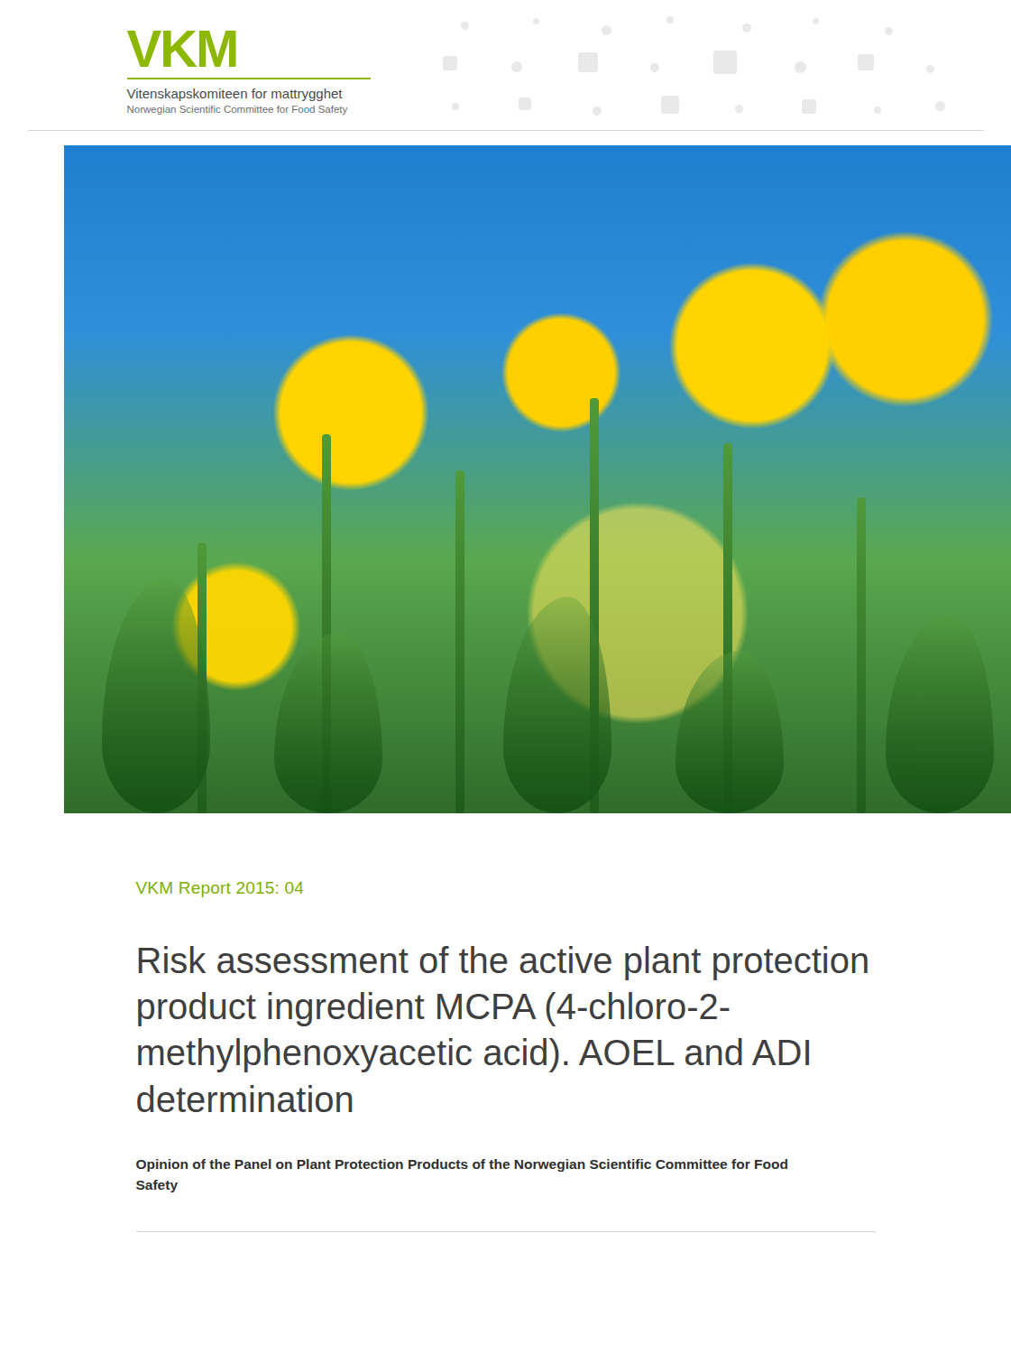VKM
Vitenskapskomiteen for mattrygghet Norwegian Scientific Committee for Food Safety
VKM Report 2015: 04
Risk assessment of the active plant protection product ingredient MCPA (4-chloro-2-methylphenoxyacetic acid). AOEL and ADI determination
Opinion of the Panel on Plant Protection Products of the Norwegian Scientific Committee for Food Safety